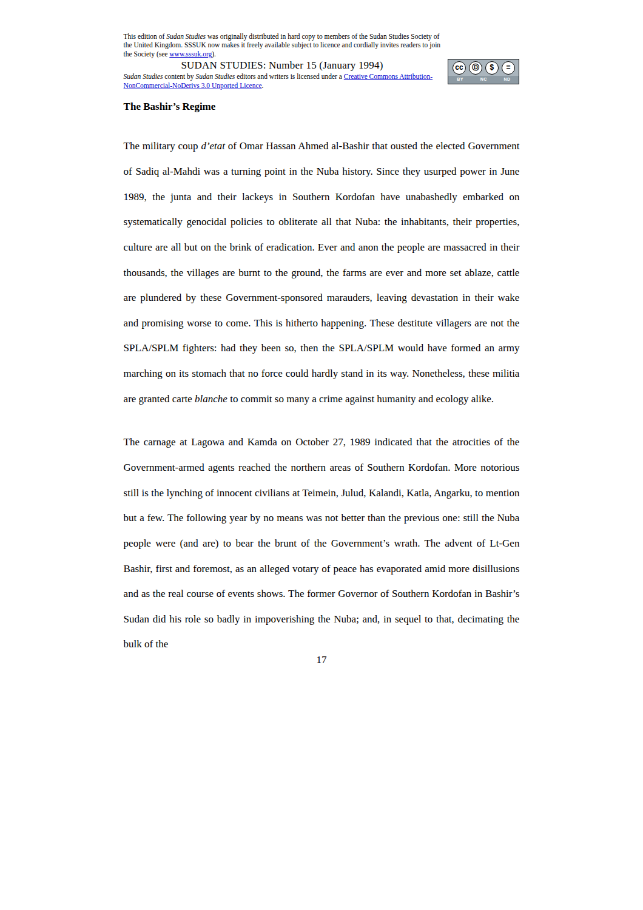This edition of Sudan Studies was originally distributed in hard copy to members of the Sudan Studies Society of the United Kingdom. SSSUK now makes it freely available subject to licence and cordially invites readers to join the Society (see www.sssuk.org).
SUDAN STUDIES: Number 15 (January 1994)
Sudan Studies content by Sudan Studies editors and writers is licensed under a Creative Commons Attribution-NonCommercial-NoDerivs 3.0 Unported Licence.
cc Ⓓ $ =
BY NC ND
The Bashir’s Regime
The military coup d’etat of Omar Hassan Ahmed al-Bashir that ousted the elected Government of Sadiq al-Mahdi was a turning point in the Nuba history. Since they usurped power in June 1989, the junta and their lackeys in Southern Kordofan have unabashedly embarked on systematically genocidal policies to obliterate all that Nuba: the inhabitants, their properties, culture are all but on the brink of eradication. Ever and anon the people are massacred in their thousands, the villages are burnt to the ground, the farms are ever and more set ablaze, cattle are plundered by these Government-sponsored marauders, leaving devastation in their wake and promising worse to come. This is hitherto happening. These destitute villagers are not the SPLA/SPLM fighters: had they been so, then the SPLA/SPLM would have formed an army marching on its stomach that no force could hardly stand in its way. Nonetheless, these militia are granted carte blanche to commit so many a crime against humanity and ecology alike.
The carnage at Lagowa and Kamda on October 27, 1989 indicated that the atrocities of the Government-armed agents reached the northern areas of Southern Kordofan. More notorious still is the lynching of innocent civilians at Teimein, Julud, Kalandi, Katla, Angarku, to mention but a few. The following year by no means was not better than the previous one: still the Nuba people were (and are) to bear the brunt of the Government’s wrath. The advent of Lt-Gen Bashir, first and foremost, as an alleged votary of peace has evaporated amid more disillusions and as the real course of events shows. The former Governor of Southern Kordofan in Bashir’s Sudan did his role so badly in impoverishing the Nuba; and, in sequel to that, decimating the bulk of the
17